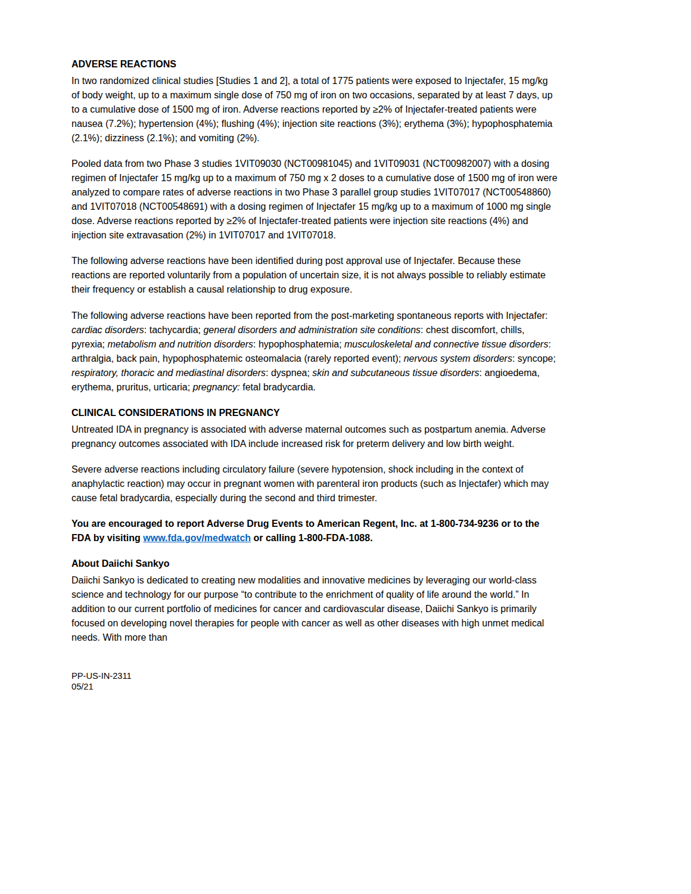Adverse Reactions
In two randomized clinical studies [Studies 1 and 2], a total of 1775 patients were exposed to Injectafer, 15 mg/kg of body weight, up to a maximum single dose of 750 mg of iron on two occasions, separated by at least 7 days, up to a cumulative dose of 1500 mg of iron. Adverse reactions reported by ≥2% of Injectafer-treated patients were nausea (7.2%); hypertension (4%); flushing (4%); injection site reactions (3%); erythema (3%); hypophosphatemia (2.1%); dizziness (2.1%); and vomiting (2%).
Pooled data from two Phase 3 studies 1VIT09030 (NCT00981045) and 1VIT09031 (NCT00982007) with a dosing regimen of Injectafer 15 mg/kg up to a maximum of 750 mg x 2 doses to a cumulative dose of 1500 mg of iron were analyzed to compare rates of adverse reactions in two Phase 3 parallel group studies 1VIT07017 (NCT00548860) and 1VIT07018 (NCT00548691) with a dosing regimen of Injectafer 15 mg/kg up to a maximum of 1000 mg single dose. Adverse reactions reported by ≥2% of Injectafer-treated patients were injection site reactions (4%) and injection site extravasation (2%) in 1VIT07017 and 1VIT07018.
The following adverse reactions have been identified during post approval use of Injectafer. Because these reactions are reported voluntarily from a population of uncertain size, it is not always possible to reliably estimate their frequency or establish a causal relationship to drug exposure.
The following adverse reactions have been reported from the post-marketing spontaneous reports with Injectafer: cardiac disorders: tachycardia; general disorders and administration site conditions: chest discomfort, chills, pyrexia; metabolism and nutrition disorders: hypophosphatemia; musculoskeletal and connective tissue disorders: arthralgia, back pain, hypophosphatemic osteomalacia (rarely reported event); nervous system disorders: syncope; respiratory, thoracic and mediastinal disorders: dyspnea; skin and subcutaneous tissue disorders: angioedema, erythema, pruritus, urticaria; pregnancy: fetal bradycardia.
Clinical Considerations in Pregnancy
Untreated IDA in pregnancy is associated with adverse maternal outcomes such as postpartum anemia. Adverse pregnancy outcomes associated with IDA include increased risk for preterm delivery and low birth weight.
Severe adverse reactions including circulatory failure (severe hypotension, shock including in the context of anaphylactic reaction) may occur in pregnant women with parenteral iron products (such as Injectafer) which may cause fetal bradycardia, especially during the second and third trimester.
You are encouraged to report Adverse Drug Events to American Regent, Inc. at 1-800-734-9236 or to the FDA by visiting www.fda.gov/medwatch or calling 1-800-FDA-1088.
About Daiichi Sankyo
Daiichi Sankyo is dedicated to creating new modalities and innovative medicines by leveraging our world-class science and technology for our purpose “to contribute to the enrichment of quality of life around the world.” In addition to our current portfolio of medicines for cancer and cardiovascular disease, Daiichi Sankyo is primarily focused on developing novel therapies for people with cancer as well as other diseases with high unmet medical needs. With more than
PP-US-IN-2311
05/21